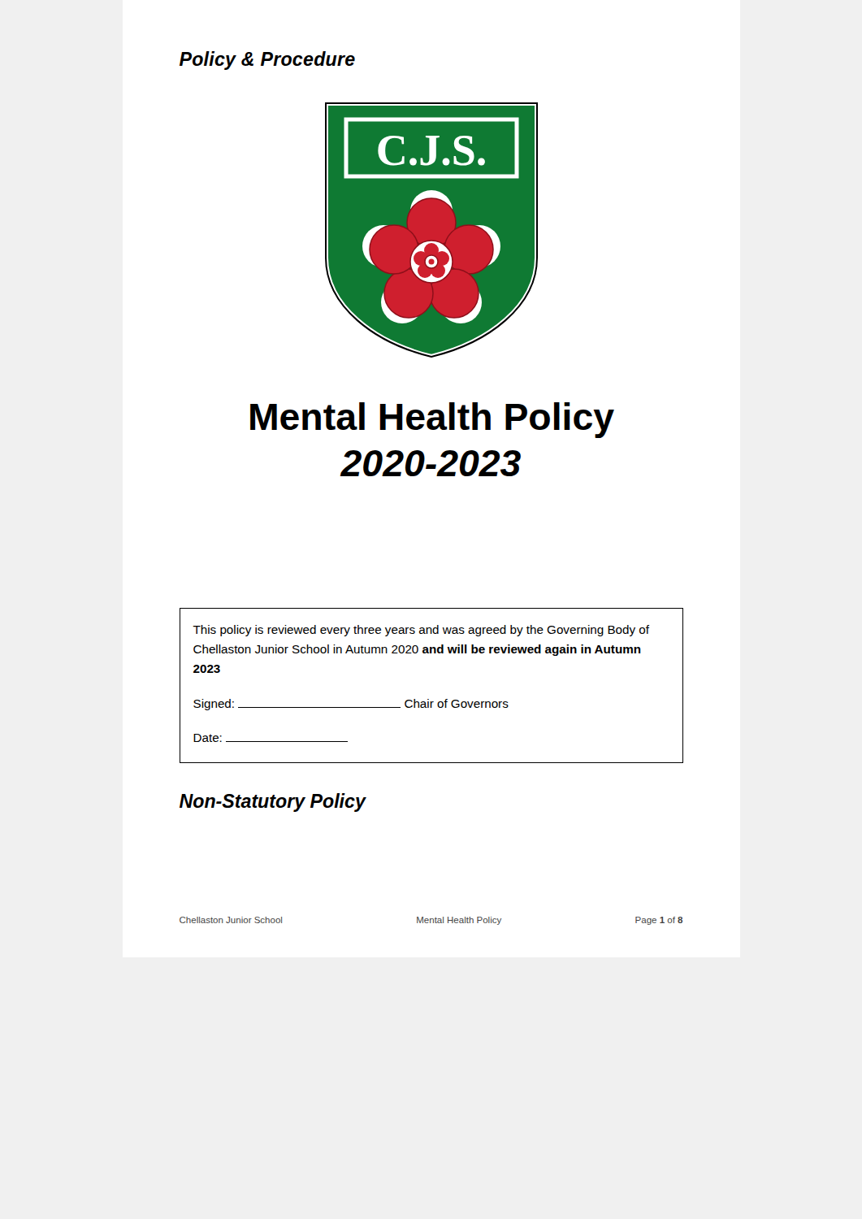Policy & Procedure
C.J.S.
Mental Health Policy 2020-2023
This policy is reviewed every three years and was agreed by the Governing Body of Chellaston Junior School in Autumn 2020 and will be reviewed again in Autumn 2023
Signed: Chair of Governors
Date:
Non-Statutory Policy
Chellaston Junior School
Mental Health Policy
Page 1 of 8